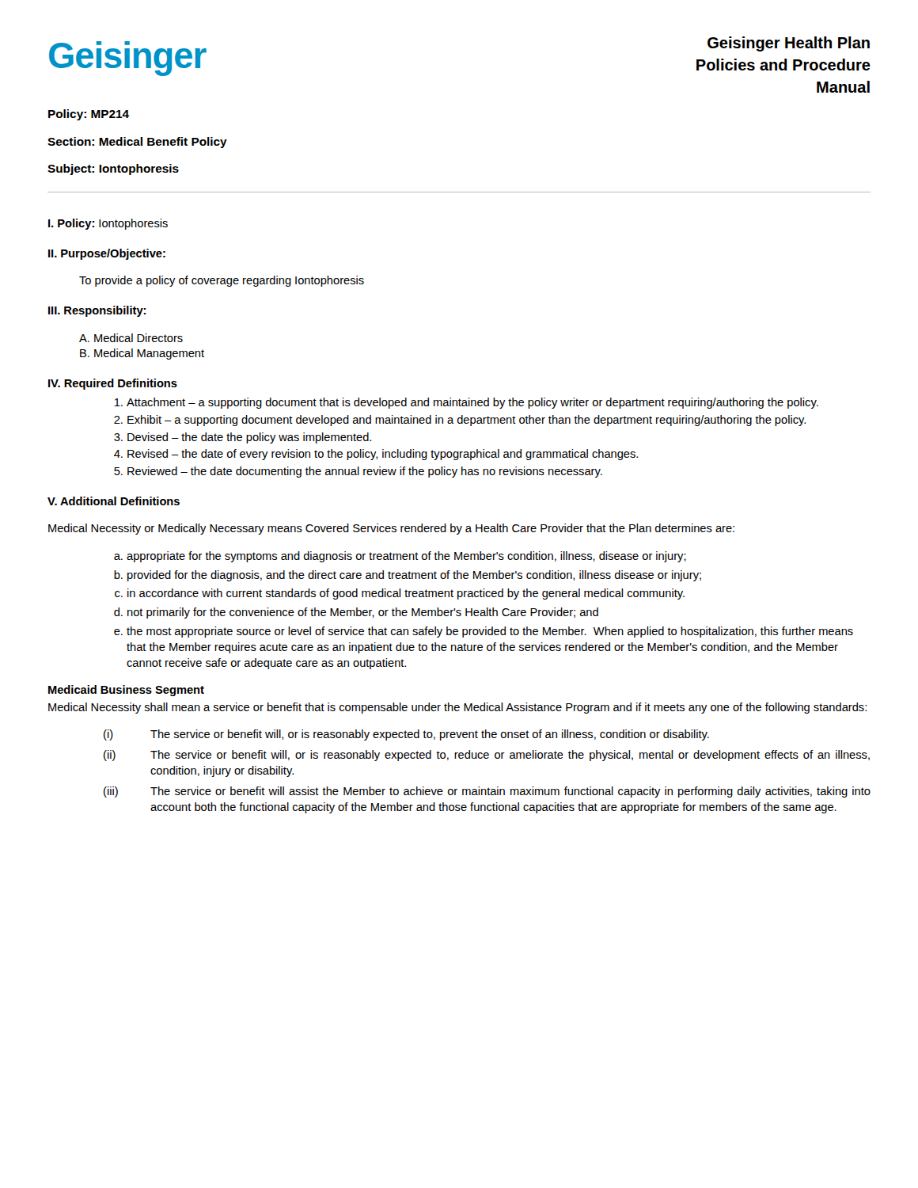Geisinger
Geisinger Health Plan
Policies and Procedure
Manual
Policy: MP214
Section: Medical Benefit Policy
Subject: Iontophoresis
I. Policy: Iontophoresis
II. Purpose/Objective:
To provide a policy of coverage regarding Iontophoresis
III. Responsibility:
A. Medical Directors
B. Medical Management
IV. Required Definitions
Attachment – a supporting document that is developed and maintained by the policy writer or department requiring/authoring the policy.
Exhibit – a supporting document developed and maintained in a department other than the department requiring/authoring the policy.
Devised – the date the policy was implemented.
Revised – the date of every revision to the policy, including typographical and grammatical changes.
Reviewed – the date documenting the annual review if the policy has no revisions necessary.
V. Additional Definitions
Medical Necessity or Medically Necessary means Covered Services rendered by a Health Care Provider that the Plan determines are:
appropriate for the symptoms and diagnosis or treatment of the Member's condition, illness, disease or injury;
provided for the diagnosis, and the direct care and treatment of the Member's condition, illness disease or injury;
in accordance with current standards of good medical treatment practiced by the general medical community.
not primarily for the convenience of the Member, or the Member's Health Care Provider; and
the most appropriate source or level of service that can safely be provided to the Member. When applied to hospitalization, this further means that the Member requires acute care as an inpatient due to the nature of the services rendered or the Member's condition, and the Member cannot receive safe or adequate care as an outpatient.
Medicaid Business Segment
Medical Necessity shall mean a service or benefit that is compensable under the Medical Assistance Program and if it meets any one of the following standards:
(i)
The service or benefit will, or is reasonably expected to, prevent the onset of an illness, condition or disability.
(ii)
The service or benefit will, or is reasonably expected to, reduce or ameliorate the physical, mental or development effects of an illness, condition, injury or disability.
(iii)
The service or benefit will assist the Member to achieve or maintain maximum functional capacity in performing daily activities, taking into account both the functional capacity of the Member and those functional capacities that are appropriate for members of the same age.